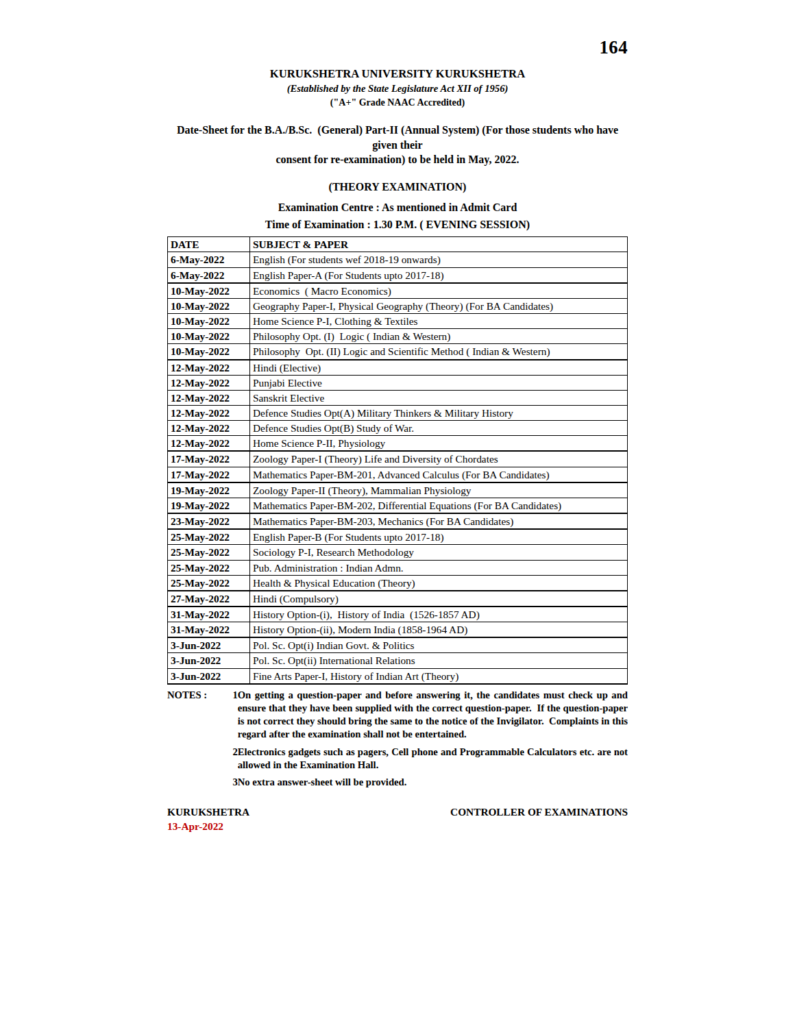164
KURUKSHETRA UNIVERSITY KURUKSHETRA
(Established by the State Legislature Act XII of 1956)
("A+" Grade NAAC Accredited)
Date-Sheet for the B.A./B.Sc. (General) Part-II (Annual System) (For those students who have given their
consent for re-examination) to be held in May, 2022.
(THEORY EXAMINATION)
Examination Centre : As mentioned in Admit Card
Time of Examination : 1.30 P.M. ( EVENING SESSION)
| DATE | SUBJECT & PAPER |
| --- | --- |
| 6-May-2022 | English (For students wef 2018-19 onwards) |
| 6-May-2022 | English Paper-A (For Students upto 2017-18) |
| 10-May-2022 | Economics ( Macro Economics) |
| 10-May-2022 | Geography Paper-I, Physical Geography (Theory) (For BA Candidates) |
| 10-May-2022 | Home Science P-I, Clothing & Textiles |
| 10-May-2022 | Philosophy Opt. (I) Logic ( Indian & Western) |
| 10-May-2022 | Philosophy Opt. (II) Logic and Scientific Method ( Indian & Western) |
| 12-May-2022 | Hindi (Elective) |
| 12-May-2022 | Punjabi Elective |
| 12-May-2022 | Sanskrit Elective |
| 12-May-2022 | Defence Studies Opt(A) Military Thinkers & Military History |
| 12-May-2022 | Defence Studies Opt(B) Study of War. |
| 12-May-2022 | Home Science P-II, Physiology |
| 17-May-2022 | Zoology Paper-I (Theory) Life and Diversity of Chordates |
| 17-May-2022 | Mathematics Paper-BM-201, Advanced Calculus (For BA Candidates) |
| 19-May-2022 | Zoology Paper-II (Theory), Mammalian Physiology |
| 19-May-2022 | Mathematics Paper-BM-202, Differential Equations (For BA Candidates) |
| 23-May-2022 | Mathematics Paper-BM-203, Mechanics (For BA Candidates) |
| 25-May-2022 | English Paper-B (For Students upto 2017-18) |
| 25-May-2022 | Sociology P-I, Research Methodology |
| 25-May-2022 | Pub. Administration : Indian Admn. |
| 25-May-2022 | Health & Physical Education (Theory) |
| 27-May-2022 | Hindi (Compulsory) |
| 31-May-2022 | History Option-(i), History of India (1526-1857 AD) |
| 31-May-2022 | History Option-(ii), Modern India (1858-1964 AD) |
| 3-Jun-2022 | Pol. Sc. Opt(i) Indian Govt. & Politics |
| 3-Jun-2022 | Pol. Sc. Opt(ii) International Relations |
| 3-Jun-2022 | Fine Arts Paper-I, History of Indian Art (Theory) |
| NOTES : | 1 | On getting a question-paper and before answering it, the candidates must check up and ensure that they have been supplied with the correct question-paper. If the question-paper is not correct they should bring the same to the notice of the Invigilator. Complaints in this regard after the examination shall not be entertained. |
| | 2 | Electronics gadgets such as pagers, Cell phone and Programmable Calculators etc. are not allowed in the Examination Hall. |
| | 3 | No extra answer-sheet will be provided. |
KURUKSHETRA
13-Apr-2022
CONTROLLER OF EXAMINATIONS